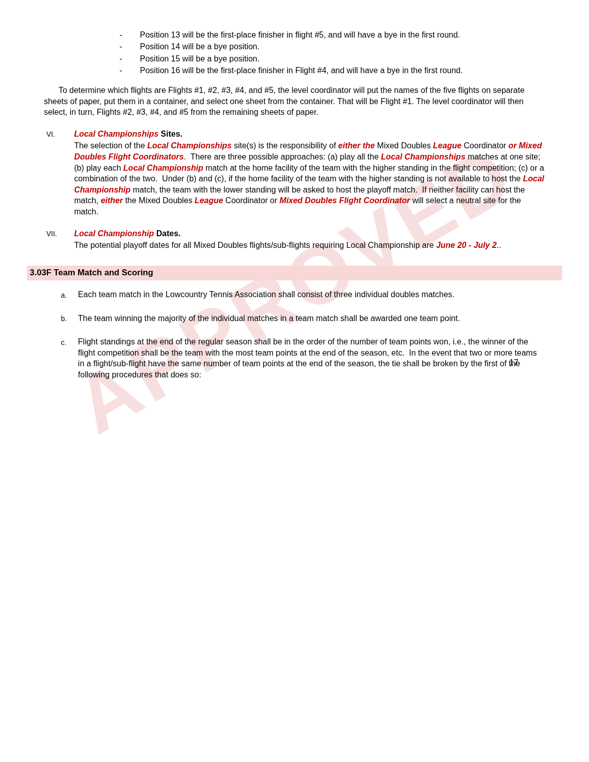APPROVED
Position 13 will be the first-place finisher in flight #5, and will have a bye in the first round.
Position 14 will be a bye position.
Position 15 will be a bye position.
Position 16 will be the first-place finisher in Flight #4, and will have a bye in the first round.
To determine which flights are Flights #1, #2, #3, #4, and #5, the level coordinator will put the names of the five flights on separate sheets of paper, put them in a container, and select one sheet from the container. That will be Flight #1. The level coordinator will then select, in turn, Flights #2, #3, #4, and #5 from the remaining sheets of paper.
VI.
Local Championships Sites.
The selection of the Local Championships site(s) is the responsibility of either the Mixed Doubles League Coordinator or Mixed Doubles Flight Coordinators. There are three possible approaches: (a) play all the Local Championships matches at one site; (b) play each Local Championship match at the home facility of the team with the higher standing in the flight competition; (c) or a combination of the two. Under (b) and (c), if the home facility of the team with the higher standing is not available to host the Local Championship match, the team with the lower standing will be asked to host the playoff match. If neither facility can host the match, either the Mixed Doubles League Coordinator or Mixed Doubles Flight Coordinator will select a neutral site for the match.
VII.
Local Championship Dates.
The potential playoff dates for all Mixed Doubles flights/sub-flights requiring Local Championship are June 20 - July 2..
3.03F Team Match and Scoring
Each team match in the Lowcountry Tennis Association shall consist of three individual doubles matches.
The team winning the majority of the individual matches in a team match shall be awarded one team point.
Flight standings at the end of the regular season shall be in the order of the number of team points won, i.e., the winner of the flight competition shall be the team with the most team points at the end of the season, etc. In the event that two or more teams in a flight/sub-flight have the same number of team points at the end of the season, the tie shall be broken by the first of the following procedures that does so:
17